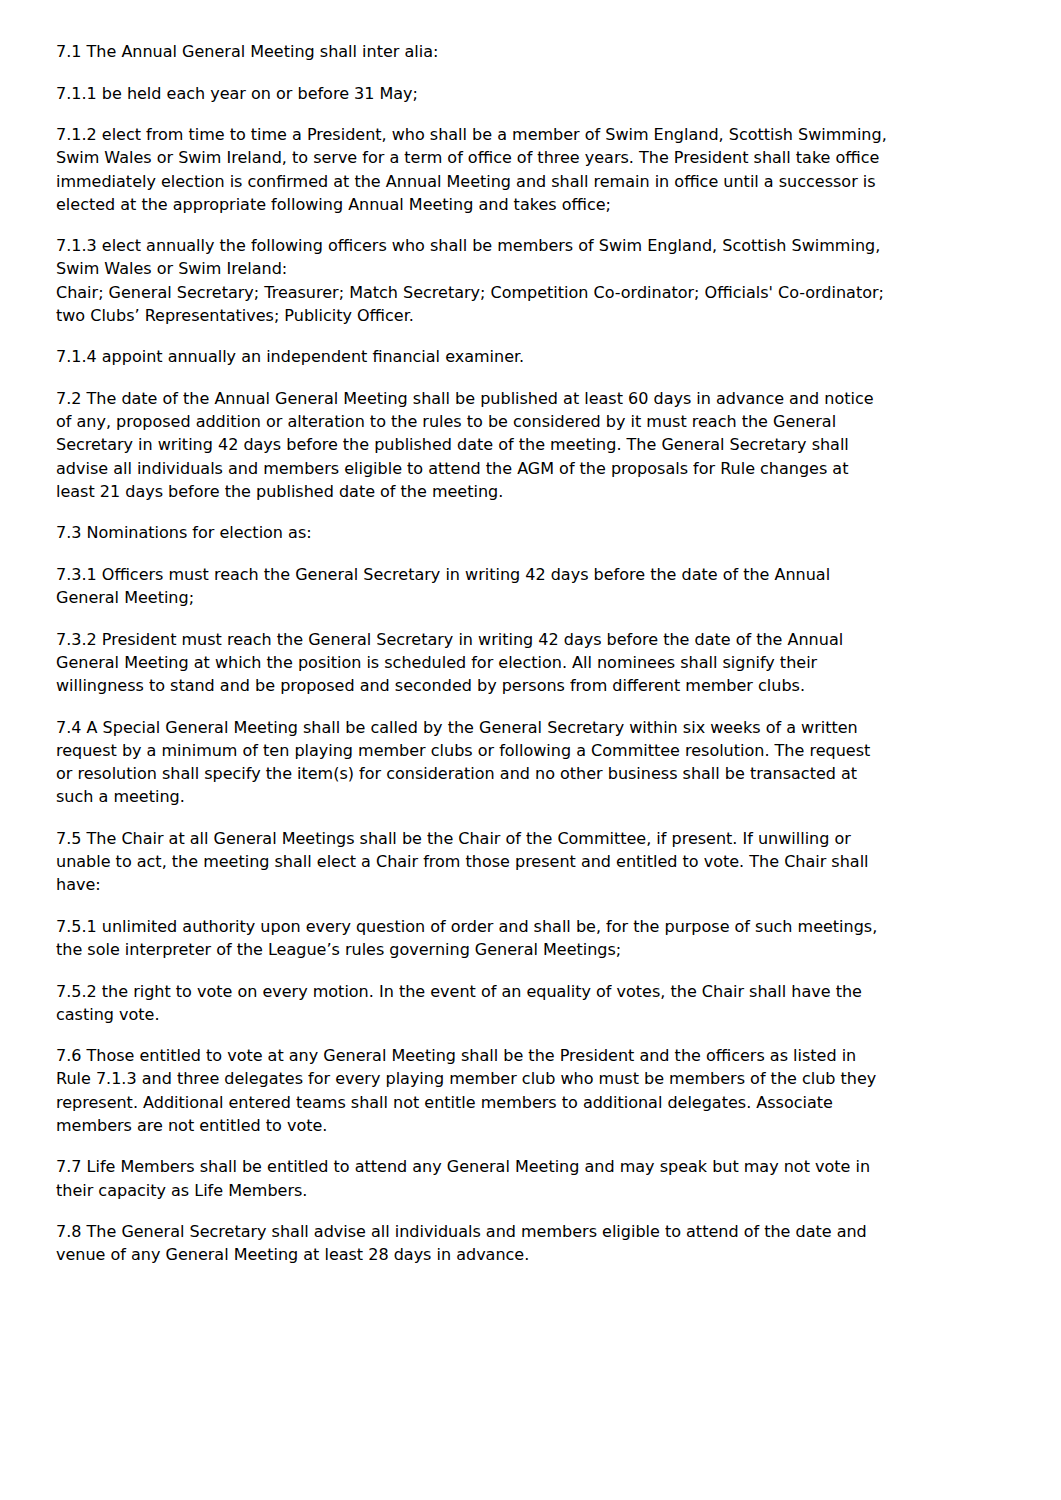7.1 The Annual General Meeting shall inter alia:
7.1.1 be held each year on or before 31 May;
7.1.2 elect from time to time a President, who shall be a member of Swim England, Scottish Swimming, Swim Wales or Swim Ireland, to serve for a term of office of three years. The President shall take office immediately election is confirmed at the Annual Meeting and shall remain in office until a successor is elected at the appropriate following Annual Meeting and takes office;
7.1.3 elect annually the following officers who shall be members of Swim England, Scottish Swimming, Swim Wales or Swim Ireland:
Chair; General Secretary; Treasurer; Match Secretary; Competition Co-ordinator; Officials' Co-ordinator; two Clubs’ Representatives; Publicity Officer.
7.1.4 appoint annually an independent financial examiner.
7.2 The date of the Annual General Meeting shall be published at least 60 days in advance and notice of any, proposed addition or alteration to the rules to be considered by it must reach the General Secretary in writing 42 days before the published date of the meeting. The General Secretary shall advise all individuals and members eligible to attend the AGM of the proposals for Rule changes at least 21 days before the published date of the meeting.
7.3 Nominations for election as:
7.3.1 Officers must reach the General Secretary in writing 42 days before the date of the Annual General Meeting;
7.3.2 President must reach the General Secretary in writing 42 days before the date of the Annual General Meeting at which the position is scheduled for election. All nominees shall signify their willingness to stand and be proposed and seconded by persons from different member clubs.
7.4 A Special General Meeting shall be called by the General Secretary within six weeks of a written request by a minimum of ten playing member clubs or following a Committee resolution. The request or resolution shall specify the item(s) for consideration and no other business shall be transacted at such a meeting.
7.5 The Chair at all General Meetings shall be the Chair of the Committee, if present. If unwilling or unable to act, the meeting shall elect a Chair from those present and entitled to vote. The Chair shall have:
7.5.1 unlimited authority upon every question of order and shall be, for the purpose of such meetings, the sole interpreter of the League’s rules governing General Meetings;
7.5.2 the right to vote on every motion. In the event of an equality of votes, the Chair shall have the casting vote.
7.6 Those entitled to vote at any General Meeting shall be the President and the officers as listed in Rule 7.1.3 and three delegates for every playing member club who must be members of the club they represent. Additional entered teams shall not entitle members to additional delegates. Associate members are not entitled to vote.
7.7 Life Members shall be entitled to attend any General Meeting and may speak but may not vote in their capacity as Life Members.
7.8 The General Secretary shall advise all individuals and members eligible to attend of the date and venue of any General Meeting at least 28 days in advance.